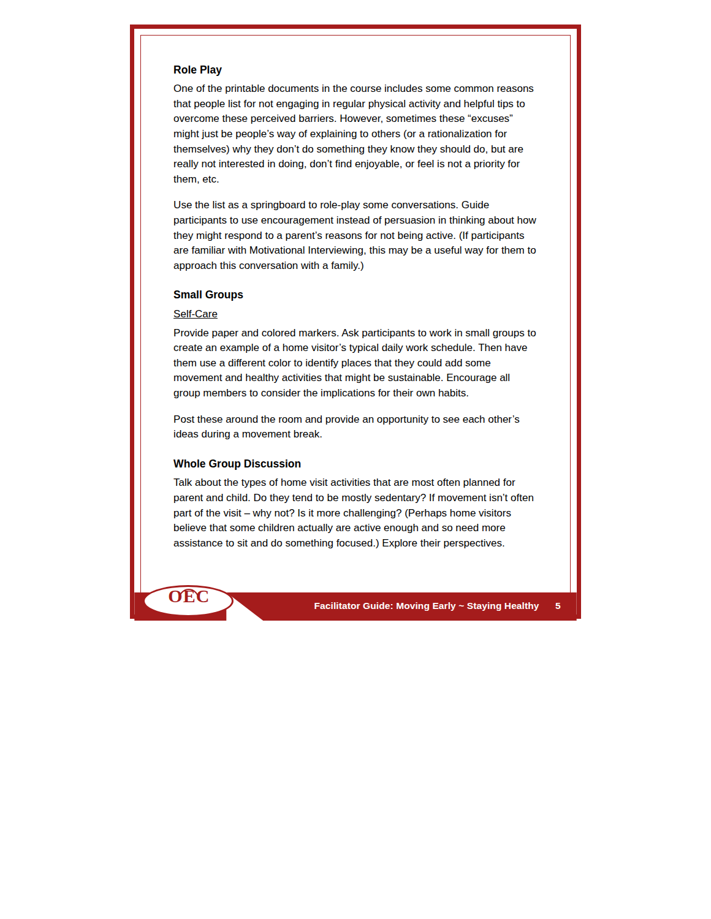Role Play
One of the printable documents in the course includes some common reasons that people list for not engaging in regular physical activity and helpful tips to overcome these perceived barriers. However, sometimes these “excuses” might just be people’s way of explaining to others (or a rationalization for themselves) why they don’t do something they know they should do, but are really not interested in doing, don’t find enjoyable, or feel is not a priority for them, etc.
Use the list as a springboard to role-play some conversations. Guide participants to use encouragement instead of persuasion in thinking about how they might respond to a parent’s reasons for not being active. (If participants are familiar with Motivational Interviewing, this may be a useful way for them to approach this conversation with a family.)
Small Groups
Self-Care
Provide paper and colored markers. Ask participants to work in small groups to create an example of a home visitor’s typical daily work schedule. Then have them use a different color to identify places that they could add some movement and healthy activities that might be sustainable. Encourage all group members to consider the implications for their own habits.
Post these around the room and provide an opportunity to see each other’s ideas during a movement break.
Whole Group Discussion
Talk about the types of home visit activities that are most often planned for parent and child. Do they tend to be mostly sedentary? If movement isn’t often part of the visit – why not? Is it more challenging? (Perhaps home visitors believe that some children actually are active enough and so need more assistance to sit and do something focused.) Explore their perspectives.
Facilitator Guide: Moving Early ~ Staying Healthy 5
OEC